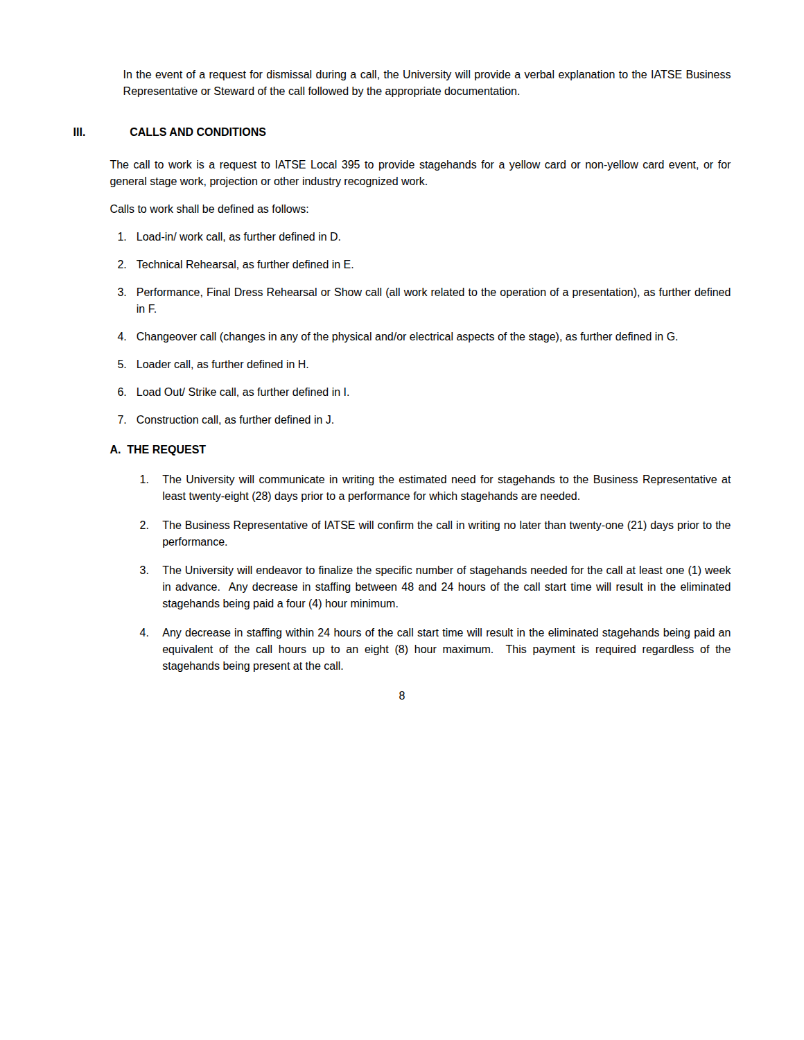In the event of a request for dismissal during a call, the University will provide a verbal explanation to the IATSE Business Representative or Steward of the call followed by the appropriate documentation.
III. CALLS AND CONDITIONS
The call to work is a request to IATSE Local 395 to provide stagehands for a yellow card or non-yellow card event, or for general stage work, projection or other industry recognized work.
Calls to work shall be defined as follows:
Load-in/ work call, as further defined in D.
Technical Rehearsal, as further defined in E.
Performance, Final Dress Rehearsal or Show call (all work related to the operation of a presentation), as further defined in F.
Changeover call (changes in any of the physical and/or electrical aspects of the stage), as further defined in G.
Loader call, as further defined in H.
Load Out/ Strike call, as further defined in I.
Construction call, as further defined in J.
A. THE REQUEST
1. The University will communicate in writing the estimated need for stagehands to the Business Representative at least twenty-eight (28) days prior to a performance for which stagehands are needed.
2. The Business Representative of IATSE will confirm the call in writing no later than twenty-one (21) days prior to the performance.
3. The University will endeavor to finalize the specific number of stagehands needed for the call at least one (1) week in advance. Any decrease in staffing between 48 and 24 hours of the call start time will result in the eliminated stagehands being paid a four (4) hour minimum.
4. Any decrease in staffing within 24 hours of the call start time will result in the eliminated stagehands being paid an equivalent of the call hours up to an eight (8) hour maximum. This payment is required regardless of the stagehands being present at the call.
8